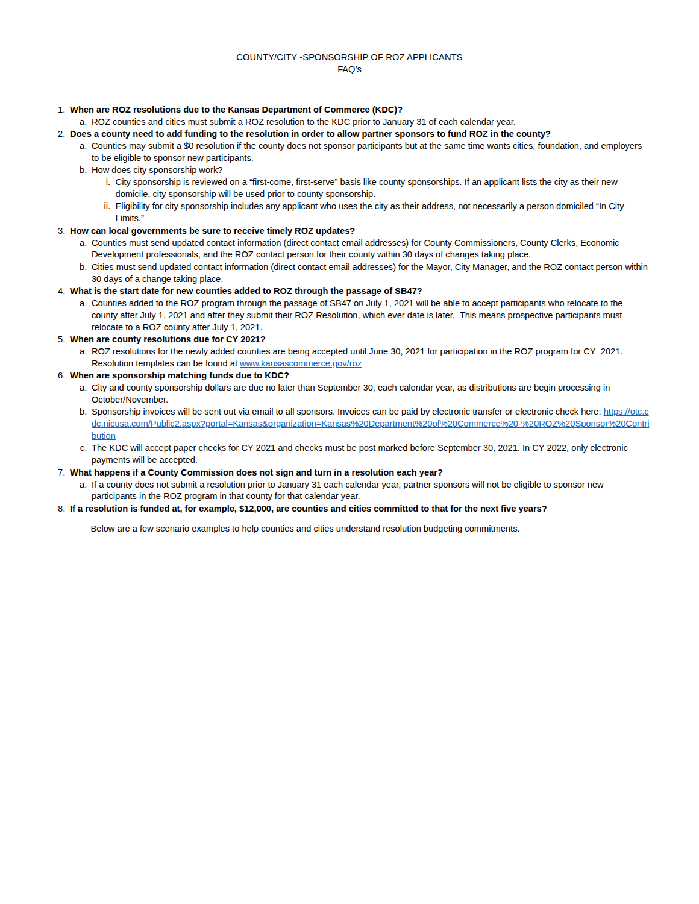COUNTY/CITY -SPONSORSHIP OF ROZ APPLICANTS
FAQ’s
When are ROZ resolutions due to the Kansas Department of Commerce (KDC)?
ROZ counties and cities must submit a ROZ resolution to the KDC prior to January 31 of each calendar year.
Does a county need to add funding to the resolution in order to allow partner sponsors to fund ROZ in the county?
Counties may submit a $0 resolution if the county does not sponsor participants but at the same time wants cities, foundation, and employers to be eligible to sponsor new participants.
How does city sponsorship work?
City sponsorship is reviewed on a “first-come, first-serve” basis like county sponsorships. If an applicant lists the city as their new domicile, city sponsorship will be used prior to county sponsorship.
Eligibility for city sponsorship includes any applicant who uses the city as their address, not necessarily a person domiciled “In City Limits.”
How can local governments be sure to receive timely ROZ updates?
Counties must send updated contact information (direct contact email addresses) for County Commissioners, County Clerks, Economic Development professionals, and the ROZ contact person for their county within 30 days of changes taking place.
Cities must send updated contact information (direct contact email addresses) for the Mayor, City Manager, and the ROZ contact person within 30 days of a change taking place.
What is the start date for new counties added to ROZ through the passage of SB47?
Counties added to the ROZ program through the passage of SB47 on July 1, 2021 will be able to accept participants who relocate to the county after July 1, 2021 and after they submit their ROZ Resolution, which ever date is later. This means prospective participants must relocate to a ROZ county after July 1, 2021.
When are county resolutions due for CY 2021?
ROZ resolutions for the newly added counties are being accepted until June 30, 2021 for participation in the ROZ program for CY 2021. Resolution templates can be found at www.kansascommerce.gov/roz
When are sponsorship matching funds due to KDC?
City and county sponsorship dollars are due no later than September 30, each calendar year, as distributions are begin processing in October/November.
Sponsorship invoices will be sent out via email to all sponsors. Invoices can be paid by electronic transfer or electronic check here: https://otc.cdc.nicusa.com/Public2.aspx?portal=Kansas&organization=Kansas%20Department%20of%20Commerce%20-%20ROZ%20Sponsor%20Contribution
The KDC will accept paper checks for CY 2021 and checks must be post marked before September 30, 2021. In CY 2022, only electronic payments will be accepted.
What happens if a County Commission does not sign and turn in a resolution each year?
If a county does not submit a resolution prior to January 31 each calendar year, partner sponsors will not be eligible to sponsor new participants in the ROZ program in that county for that calendar year.
If a resolution is funded at, for example, $12,000, are counties and cities committed to that for the next five years?
Below are a few scenario examples to help counties and cities understand resolution budgeting commitments.